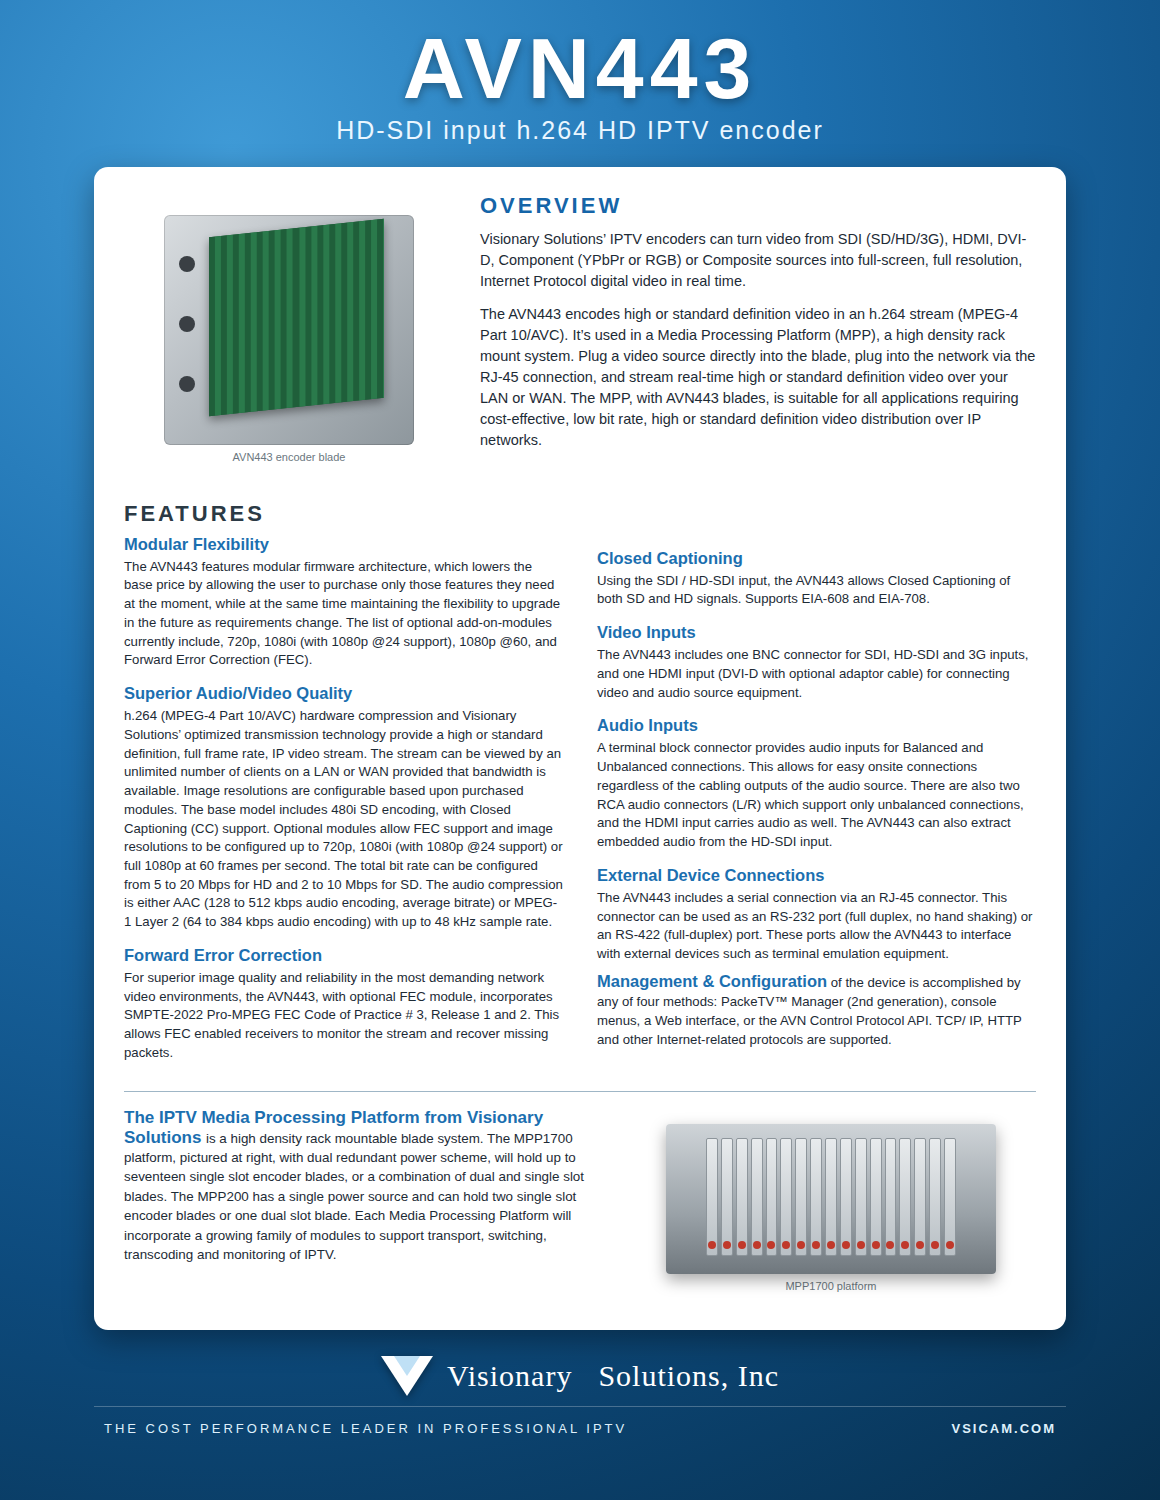AVN443
HD-SDI input h.264 HD IPTV encoder
AVN443 encoder blade
Overview
Visionary Solutions’ IPTV encoders can turn video from SDI (SD/HD/3G), HDMI, DVI-D, Component (YPbPr or RGB) or Composite sources into full-screen, full resolution, Internet Protocol digital video in real time.
The AVN443 encodes high or standard definition video in an h.264 stream (MPEG-4 Part 10/AVC). It’s used in a Media Processing Platform (MPP), a high density rack mount system. Plug a video source directly into the blade, plug into the network via the RJ-45 connection, and stream real-time high or standard definition video over your LAN or WAN. The MPP, with AVN443 blades, is suitable for all applications requiring cost-effective, low bit rate, high or standard definition video distribution over IP networks.
Features
Modular Flexibility
The AVN443 features modular firmware architecture, which lowers the base price by allowing the user to purchase only those features they need at the moment, while at the same time maintaining the flexibility to upgrade in the future as requirements change. The list of optional add-on-modules currently include, 720p, 1080i (with 1080p @24 support), 1080p @60, and Forward Error Correction (FEC).
Superior Audio/Video Quality
h.264 (MPEG-4 Part 10/AVC) hardware compression and Visionary Solutions’ optimized transmission technology provide a high or standard definition, full frame rate, IP video stream. The stream can be viewed by an unlimited number of clients on a LAN or WAN provided that bandwidth is available. Image resolutions are configurable based upon purchased modules. The base model includes 480i SD encoding, with Closed Captioning (CC) support. Optional modules allow FEC support and image resolutions to be configured up to 720p, 1080i (with 1080p @24 support) or full 1080p at 60 frames per second. The total bit rate can be configured from 5 to 20 Mbps for HD and 2 to 10 Mbps for SD. The audio compression is either AAC (128 to 512 kbps audio encoding, average bitrate) or MPEG-1 Layer 2 (64 to 384 kbps audio encoding) with up to 48 kHz sample rate.
Forward Error Correction
For superior image quality and reliability in the most demanding network video environments, the AVN443, with optional FEC module, incorporates SMPTE-2022 Pro-MPEG FEC Code of Practice # 3, Release 1 and 2. This allows FEC enabled receivers to monitor the stream and recover missing packets.
Closed Captioning
Using the SDI / HD-SDI input, the AVN443 allows Closed Captioning of both SD and HD signals. Supports EIA-608 and EIA-708.
Video Inputs
The AVN443 includes one BNC connector for SDI, HD-SDI and 3G inputs, and one HDMI input (DVI-D with optional adaptor cable) for connecting video and audio source equipment.
Audio Inputs
A terminal block connector provides audio inputs for Balanced and Unbalanced connections. This allows for easy onsite connections regardless of the cabling outputs of the audio source. There are also two RCA audio connectors (L/R) which support only unbalanced connections, and the HDMI input carries audio as well. The AVN443 can also extract embedded audio from the HD-SDI input.
External Device Connections
The AVN443 includes a serial connection via an RJ-45 connector. This connector can be used as an RS-232 port (full duplex, no hand shaking) or an RS-422 (full-duplex) port. These ports allow the AVN443 to interface with external devices such as terminal emulation equipment.
Management & Configuration of the device is accomplished by any of four methods: PackeTV™ Manager (2nd generation), console menus, a Web interface, or the AVN Control Protocol API. TCP/ IP, HTTP and other Internet-related protocols are supported.
The IPTV Media Processing Platform from Visionary Solutions
is a high density rack mountable blade system. The MPP1700 platform, pictured at right, with dual redundant power scheme, will hold up to seventeen single slot encoder blades, or a combination of dual and single slot blades. The MPP200 has a single power source and can hold two single slot encoder blades or one dual slot blade. Each Media Processing Platform will incorporate a growing family of modules to support transport, switching, transcoding and monitoring of IPTV.
MPP1700 platform
Visionary Solutions, Inc
The cost performance leader in professional IPTV vsicam.com